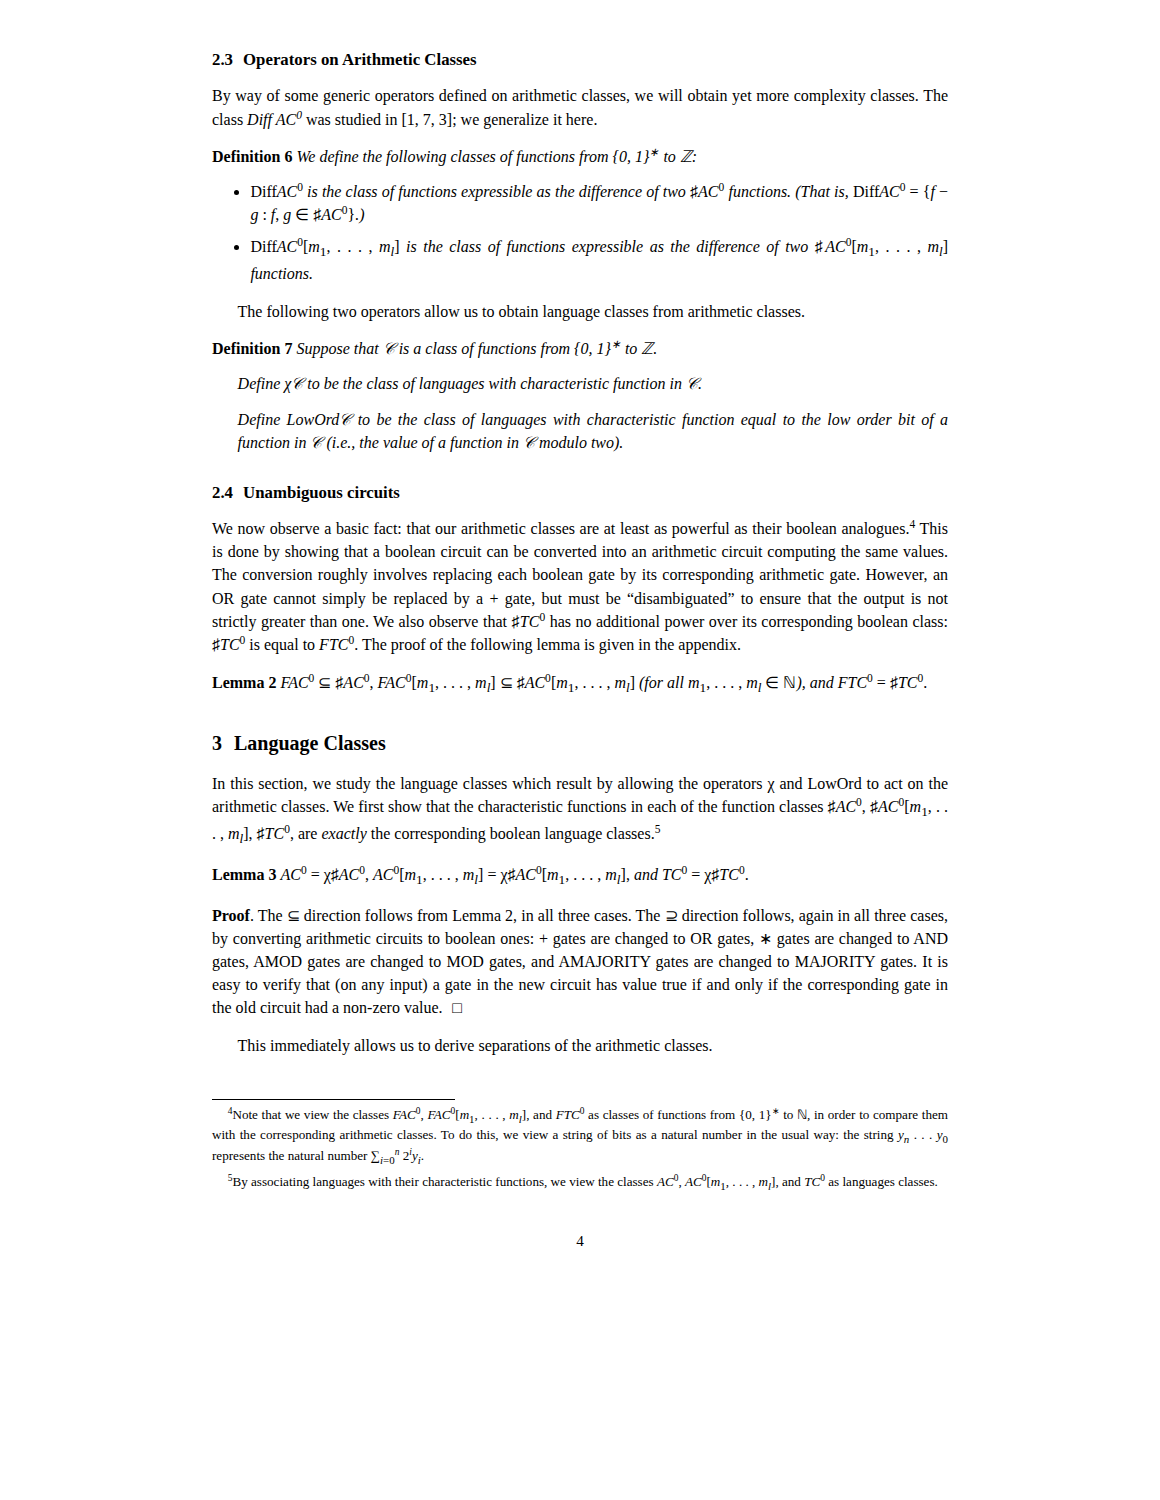2.3 Operators on Arithmetic Classes
By way of some generic operators defined on arithmetic classes, we will obtain yet more complexity classes. The class Diff AC0 was studied in [1, 7, 3]; we generalize it here.
Definition 6 We define the following classes of functions from {0, 1}∗ to ℤ:
Diff AC0 is the class of functions expressible as the difference of two ♯AC0 functions. (That is, Diff AC0 = {f − g : f, g ∈ ♯AC0}.)
Diff AC0[m1, . . . , ml] is the class of functions expressible as the difference of two ♯AC0[m1, . . . , ml] functions.
The following two operators allow us to obtain language classes from arithmetic classes.
Definition 7 Suppose that 𝒞 is a class of functions from {0, 1}∗ to ℤ.
Define χ𝒞 to be the class of languages with characteristic function in 𝒞.
Define LowOrd𝒞 to be the class of languages with characteristic function equal to the low order bit of a function in 𝒞 (i.e., the value of a function in 𝒞 modulo two).
2.4 Unambiguous circuits
We now observe a basic fact: that our arithmetic classes are at least as powerful as their boolean analogues.4 This is done by showing that a boolean circuit can be converted into an arithmetic circuit computing the same values. The conversion roughly involves replacing each boolean gate by its corresponding arithmetic gate. However, an OR gate cannot simply be replaced by a + gate, but must be “disambiguated” to ensure that the output is not strictly greater than one. We also observe that ♯TC0 has no additional power over its corresponding boolean class: ♯TC0 is equal to FTC0. The proof of the following lemma is given in the appendix.
Lemma 2 FAC0 ⊆ ♯AC0, FAC0[m1, . . . , ml] ⊆ ♯AC0[m1, . . . , ml] (for all m1, . . . , ml ∈ ℕ), and FTC0 = ♯TC0.
3 Language Classes
In this section, we study the language classes which result by allowing the operators χ and LowOrd to act on the arithmetic classes. We first show that the characteristic functions in each of the function classes ♯AC0, ♯AC0[m1, . . . , ml], ♯TC0, are exactly the corresponding boolean language classes.5
Lemma 3 AC0 = χ♯AC0, AC0[m1, . . . , ml] = χ♯AC0[m1, . . . , ml], and TC0 = χ♯TC0.
Proof. The ⊆ direction follows from Lemma 2, in all three cases. The ⊇ direction follows, again in all three cases, by converting arithmetic circuits to boolean ones: + gates are changed to OR gates, ∗ gates are changed to AND gates, AMOD gates are changed to MOD gates, and AMAJORITY gates are changed to MAJORITY gates. It is easy to verify that (on any input) a gate in the new circuit has value true if and only if the corresponding gate in the old circuit had a non-zero value. □
This immediately allows us to derive separations of the arithmetic classes.
4Note that we view the classes FAC0, FAC0[m1, . . . , ml], and FTC0 as classes of functions from {0, 1}∗ to ℕ, in order to compare them with the corresponding arithmetic classes. To do this, we view a string of bits as a natural number in the usual way: the string yn . . . y0 represents the natural number ∑i=0n 2iyi.
5By associating languages with their characteristic functions, we view the classes AC0, AC0[m1, . . . , ml], and TC0 as languages classes.
4